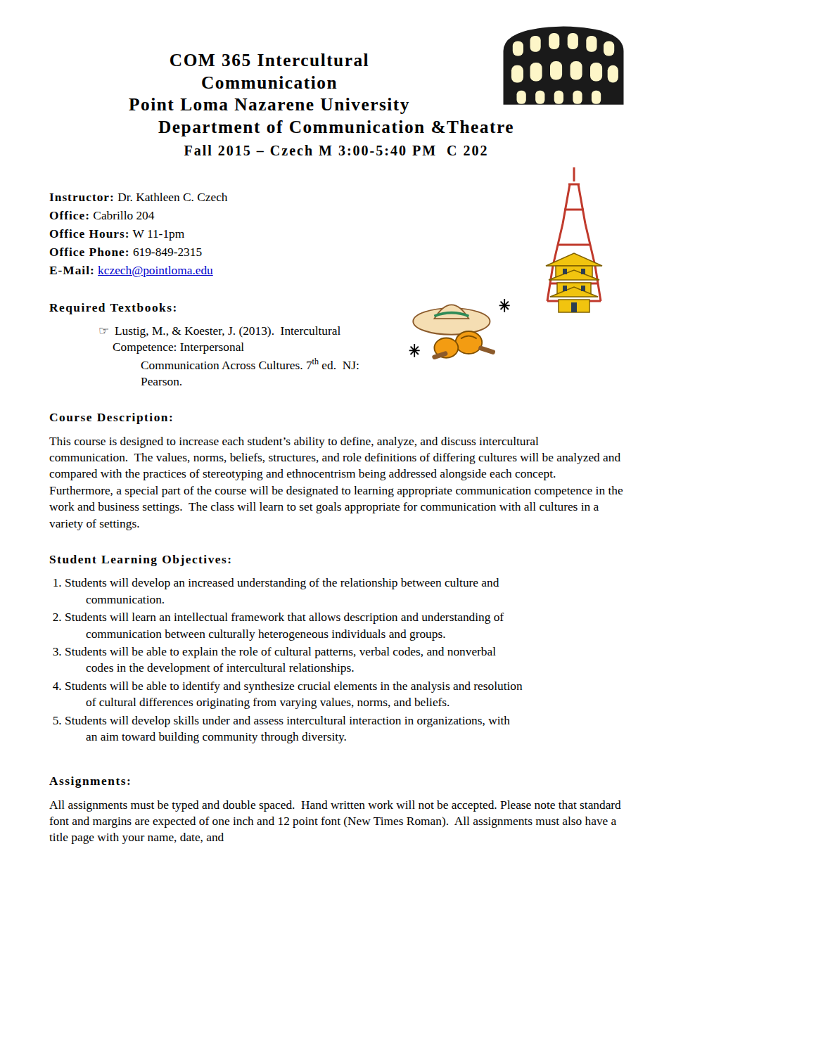COM 365 Intercultural
Communication
Point Loma Nazarene University
Department of Communication &Theatre
Fall 2015 – Czech M 3:00-5:40 PM C 202
Instructor: Dr. Kathleen C. Czech
Office: Cabrillo 204
Office Hours: W 11-1pm
Office Phone: 619-849-2315
E-Mail: kczech@pointloma.edu
Required Textbooks:
☞Lustig, M., & Koester, J. (2013). Intercultural Competence: Interpersonal Communication Across Cultures. 7th ed. NJ: Pearson.
Course Description:
This course is designed to increase each student’s ability to define, analyze, and discuss intercultural communication. The values, norms, beliefs, structures, and role definitions of differing cultures will be analyzed and compared with the practices of stereotyping and ethnocentrism being addressed alongside each concept. Furthermore, a special part of the course will be designated to learning appropriate communication competence in the work and business settings. The class will learn to set goals appropriate for communication with all cultures in a variety of settings.
Student Learning Objectives:
Students will develop an increased understanding of the relationship between culture and communication.
Students will learn an intellectual framework that allows description and understanding of communication between culturally heterogeneous individuals and groups.
Students will be able to explain the role of cultural patterns, verbal codes, and nonverbal codes in the development of intercultural relationships.
Students will be able to identify and synthesize crucial elements in the analysis and resolution of cultural differences originating from varying values, norms, and beliefs.
Students will develop skills under and assess intercultural interaction in organizations, with an aim toward building community through diversity.
Assignments:
All assignments must be typed and double spaced. Hand written work will not be accepted. Please note that standard font and margins are expected of one inch and 12 point font (New Times Roman). All assignments must also have a title page with your name, date, and